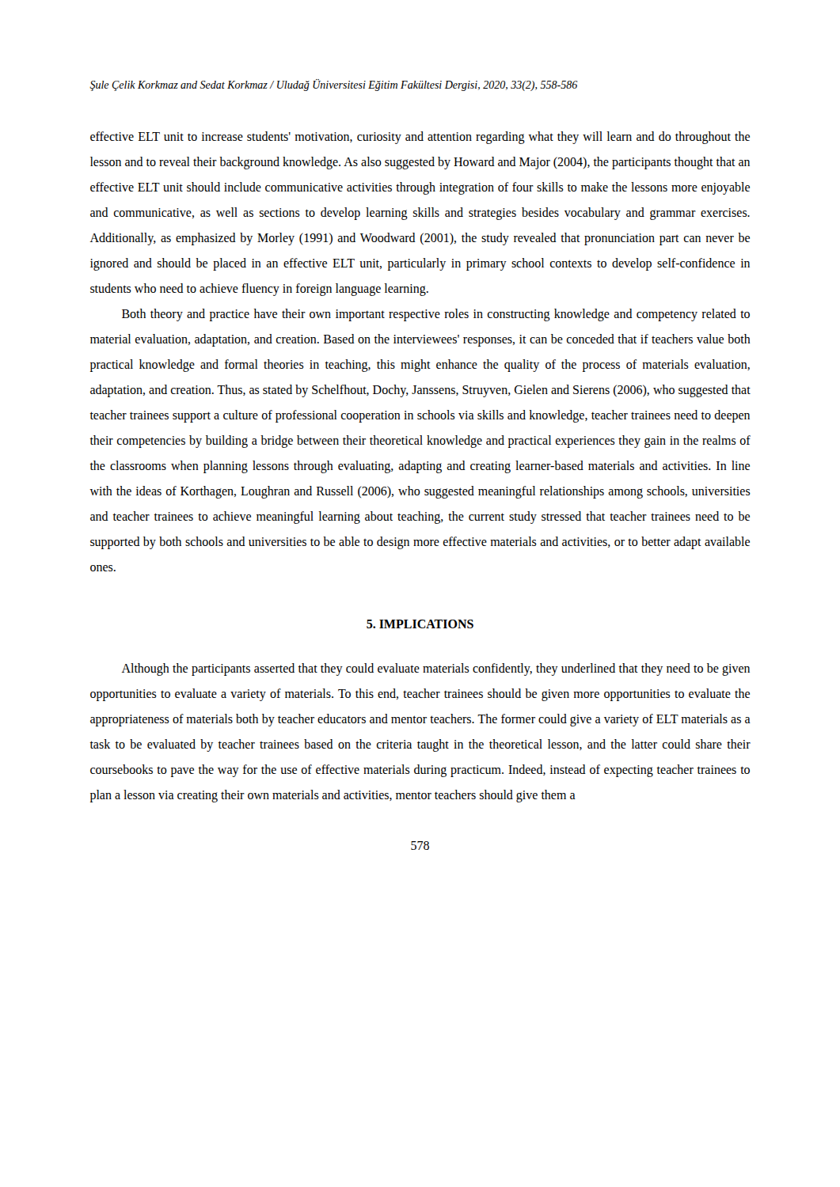Şule Çelik Korkmaz and Sedat Korkmaz / Uludağ Üniversitesi Eğitim Fakültesi Dergisi, 2020, 33(2), 558-586
effective ELT unit to increase students' motivation, curiosity and attention regarding what they will learn and do throughout the lesson and to reveal their background knowledge. As also suggested by Howard and Major (2004), the participants thought that an effective ELT unit should include communicative activities through integration of four skills to make the lessons more enjoyable and communicative, as well as sections to develop learning skills and strategies besides vocabulary and grammar exercises. Additionally, as emphasized by Morley (1991) and Woodward (2001), the study revealed that pronunciation part can never be ignored and should be placed in an effective ELT unit, particularly in primary school contexts to develop self-confidence in students who need to achieve fluency in foreign language learning.
Both theory and practice have their own important respective roles in constructing knowledge and competency related to material evaluation, adaptation, and creation. Based on the interviewees' responses, it can be conceded that if teachers value both practical knowledge and formal theories in teaching, this might enhance the quality of the process of materials evaluation, adaptation, and creation. Thus, as stated by Schelfhout, Dochy, Janssens, Struyven, Gielen and Sierens (2006), who suggested that teacher trainees support a culture of professional cooperation in schools via skills and knowledge, teacher trainees need to deepen their competencies by building a bridge between their theoretical knowledge and practical experiences they gain in the realms of the classrooms when planning lessons through evaluating, adapting and creating learner-based materials and activities. In line with the ideas of Korthagen, Loughran and Russell (2006), who suggested meaningful relationships among schools, universities and teacher trainees to achieve meaningful learning about teaching, the current study stressed that teacher trainees need to be supported by both schools and universities to be able to design more effective materials and activities, or to better adapt available ones.
5. IMPLICATIONS
Although the participants asserted that they could evaluate materials confidently, they underlined that they need to be given opportunities to evaluate a variety of materials. To this end, teacher trainees should be given more opportunities to evaluate the appropriateness of materials both by teacher educators and mentor teachers. The former could give a variety of ELT materials as a task to be evaluated by teacher trainees based on the criteria taught in the theoretical lesson, and the latter could share their coursebooks to pave the way for the use of effective materials during practicum. Indeed, instead of expecting teacher trainees to plan a lesson via creating their own materials and activities, mentor teachers should give them a
578